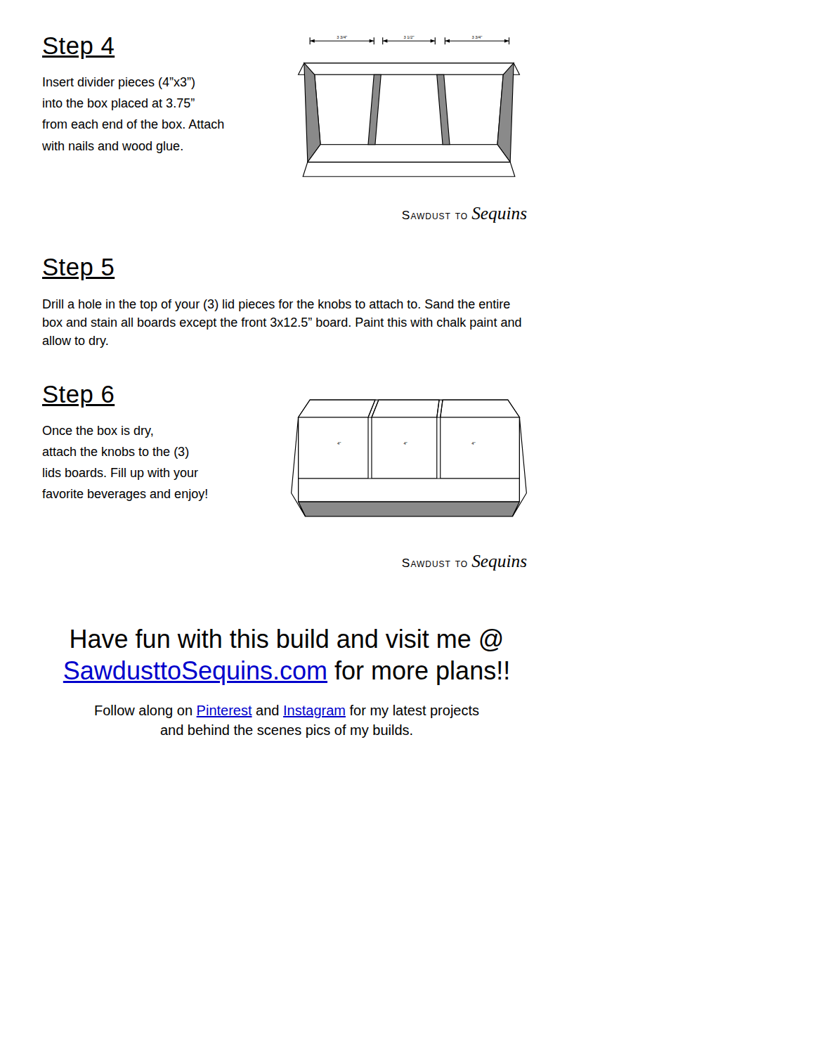3 3/4" 3 1/2" 3 3/4"
Sawdust to Sequins
Step 4
Insert divider pieces (4”x3”)
into the box placed at 3.75”
from each end of the box. Attach
with nails and wood glue.
Step 5
Drill a hole in the top of your (3) lid pieces for the knobs to attach to. Sand the entire box and stain all boards except the front 3x12.5” board. Paint this with chalk paint and allow to dry.
4" 4" 4"
Sawdust to Sequins
Step 6
Once the box is dry,
attach the knobs to the (3)
lids boards. Fill up with your
favorite beverages and enjoy!
Have fun with this build and visit me @
SawdusttoSequins.com for more plans!!
Follow along on Pinterest and Instagram for my latest projects
and behind the scenes pics of my builds.